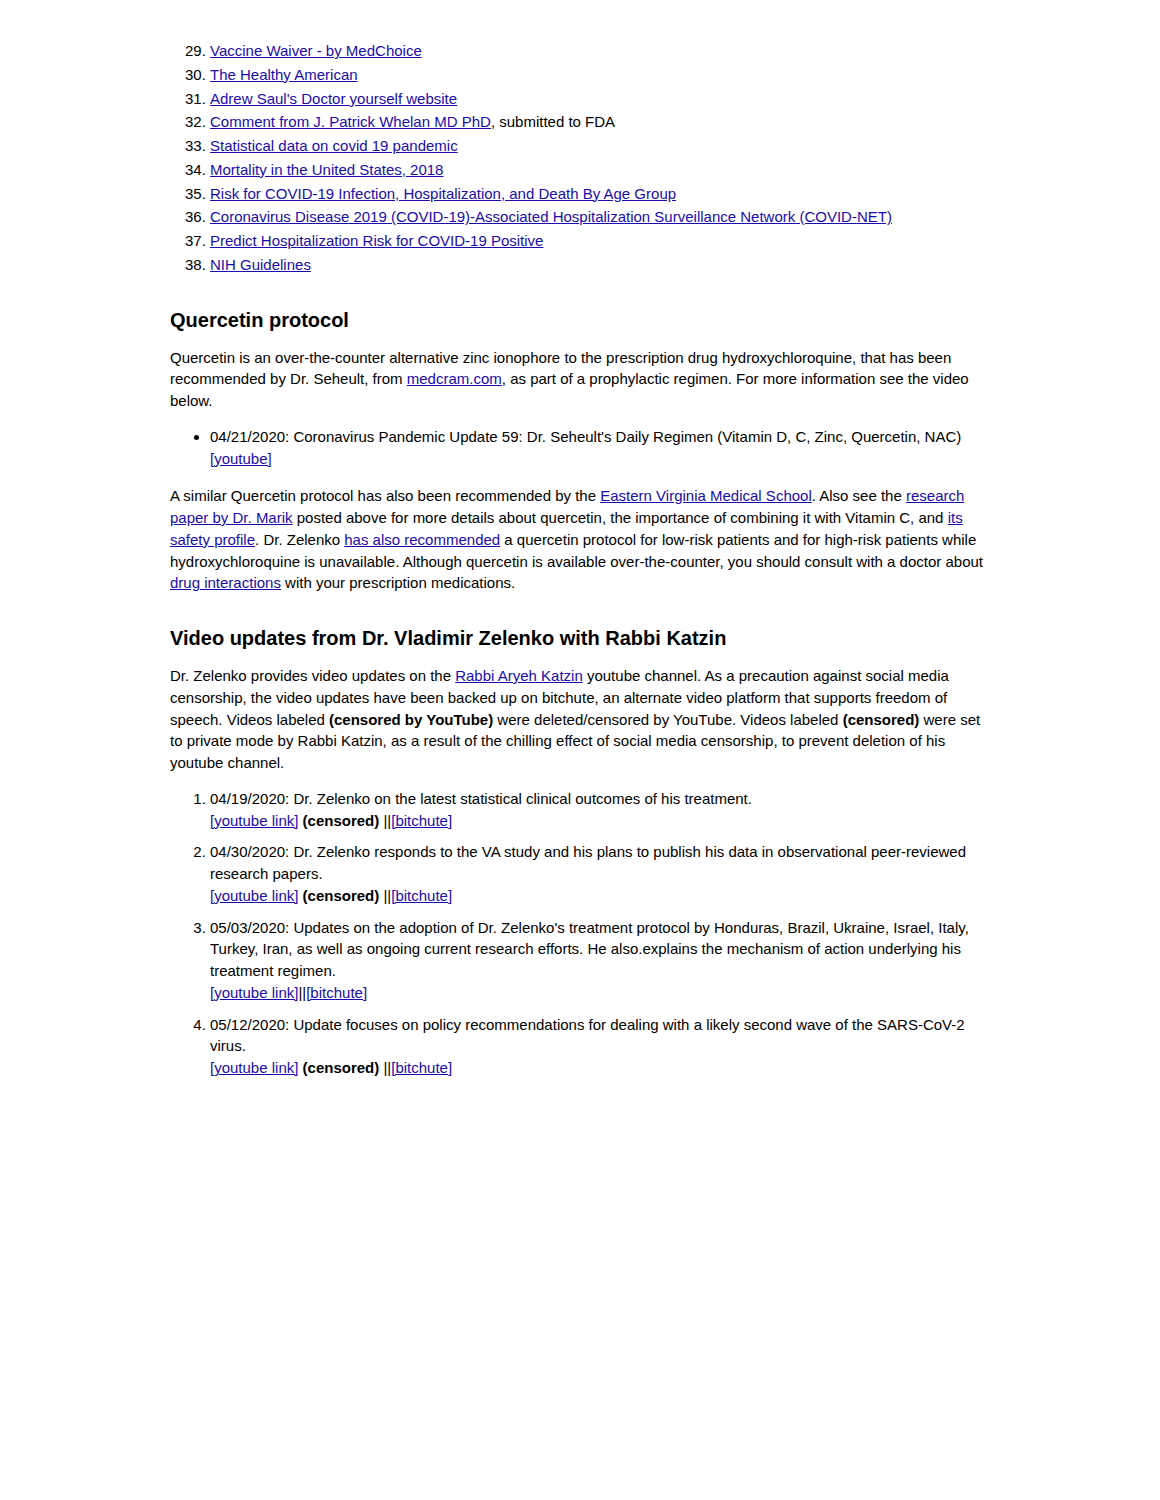Vaccine Waiver - by MedChoice
The Healthy American
Adrew Saul's Doctor yourself website
Comment from J. Patrick Whelan MD PhD, submitted to FDA
Statistical data on covid 19 pandemic
Mortality in the United States, 2018
Risk for COVID-19 Infection, Hospitalization, and Death By Age Group
Coronavirus Disease 2019 (COVID-19)-Associated Hospitalization Surveillance Network (COVID-NET)
Predict Hospitalization Risk for COVID-19 Positive
NIH Guidelines
Quercetin protocol
Quercetin is an over-the-counter alternative zinc ionophore to the prescription drug hydroxychloroquine, that has been recommended by Dr. Seheult, from medcram.com, as part of a prophylactic regimen. For more information see the video below.
04/21/2020: Coronavirus Pandemic Update 59: Dr. Seheult's Daily Regimen (Vitamin D, C, Zinc, Quercetin, NAC)
[youtube]
A similar Quercetin protocol has also been recommended by the Eastern Virginia Medical School. Also see the research paper by Dr. Marik posted above for more details about quercetin, the importance of combining it with Vitamin C, and its safety profile. Dr. Zelenko has also recommended a quercetin protocol for low-risk patients and for high-risk patients while hydroxychloroquine is unavailable. Although quercetin is available over-the-counter, you should consult with a doctor about drug interactions with your prescription medications.
Video updates from Dr. Vladimir Zelenko with Rabbi Katzin
Dr. Zelenko provides video updates on the Rabbi Aryeh Katzin youtube channel. As a precaution against social media censorship, the video updates have been backed up on bitchute, an alternate video platform that supports freedom of speech. Videos labeled (censored by YouTube) were deleted/censored by YouTube. Videos labeled (censored) were set to private mode by Rabbi Katzin, as a result of the chilling effect of social media censorship, to prevent deletion of his youtube channel.
04/19/2020: Dr. Zelenko on the latest statistical clinical outcomes of his treatment.
[youtube link] (censored) ||[bitchute]
04/30/2020: Dr. Zelenko responds to the VA study and his plans to publish his data in observational peer-reviewed research papers.
[youtube link] (censored) ||[bitchute]
05/03/2020: Updates on the adoption of Dr. Zelenko's treatment protocol by Honduras, Brazil, Ukraine, Israel, Italy, Turkey, Iran, as well as ongoing current research efforts. He also.explains the mechanism of action underlying his treatment regimen.
[youtube link]||[bitchute]
05/12/2020: Update focuses on policy recommendations for dealing with a likely second wave of the SARS-CoV-2 virus.
[youtube link] (censored) ||[bitchute]